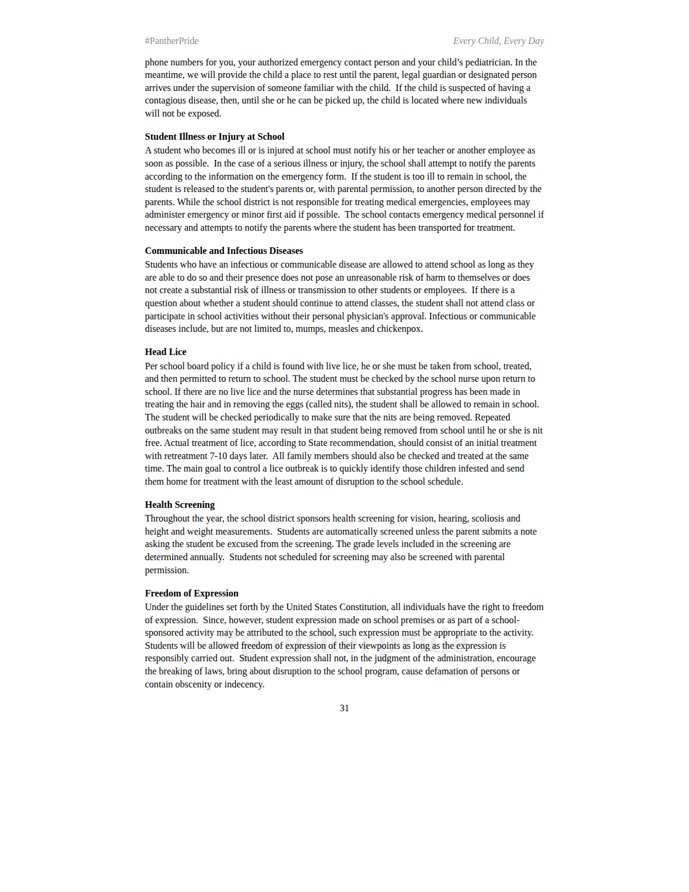#PantherPride Every Child, Every Day
#pantherpride
phone numbers for you, your authorized emergency contact person and your child’s pediatrician. In the meantime, we will provide the child a place to rest until the parent, legal guardian or designated person arrives under the supervision of someone familiar with the child. If the child is suspected of having a contagious disease, then, until she or he can be picked up, the child is located where new individuals will not be exposed.
Student Illness or Injury at School
A student who becomes ill or is injured at school must notify his or her teacher or another employee as soon as possible. In the case of a serious illness or injury, the school shall attempt to notify the parents according to the information on the emergency form. If the student is too ill to remain in school, the student is released to the student's parents or, with parental permission, to another person directed by the parents. While the school district is not responsible for treating medical emergencies, employees may administer emergency or minor first aid if possible. The school contacts emergency medical personnel if necessary and attempts to notify the parents where the student has been transported for treatment.
Communicable and Infectious Diseases
Students who have an infectious or communicable disease are allowed to attend school as long as they are able to do so and their presence does not pose an unreasonable risk of harm to themselves or does not create a substantial risk of illness or transmission to other students or employees. If there is a question about whether a student should continue to attend classes, the student shall not attend class or participate in school activities without their personal physician's approval. Infectious or communicable diseases include, but are not limited to, mumps, measles and chickenpox.
Head Lice
Per school board policy if a child is found with live lice, he or she must be taken from school, treated, and then permitted to return to school. The student must be checked by the school nurse upon return to school. If there are no live lice and the nurse determines that substantial progress has been made in treating the hair and in removing the eggs (called nits), the student shall be allowed to remain in school. The student will be checked periodically to make sure that the nits are being removed. Repeated outbreaks on the same student may result in that student being removed from school until he or she is nit free. Actual treatment of lice, according to State recommendation, should consist of an initial treatment with retreatment 7-10 days later. All family members should also be checked and treated at the same time. The main goal to control a lice outbreak is to quickly identify those children infested and send them home for treatment with the least amount of disruption to the school schedule.
Health Screening
Throughout the year, the school district sponsors health screening for vision, hearing, scoliosis and height and weight measurements. Students are automatically screened unless the parent submits a note asking the student be excused from the screening. The grade levels included in the screening are determined annually. Students not scheduled for screening may also be screened with parental permission.
Freedom of Expression
Under the guidelines set forth by the United States Constitution, all individuals have the right to freedom of expression. Since, however, student expression made on school premises or as part of a school-sponsored activity may be attributed to the school, such expression must be appropriate to the activity. Students will be allowed freedom of expression of their viewpoints as long as the expression is responsibly carried out. Student expression shall not, in the judgment of the administration, encourage the breaking of laws, bring about disruption to the school program, cause defamation of persons or contain obscenity or indecency.
31